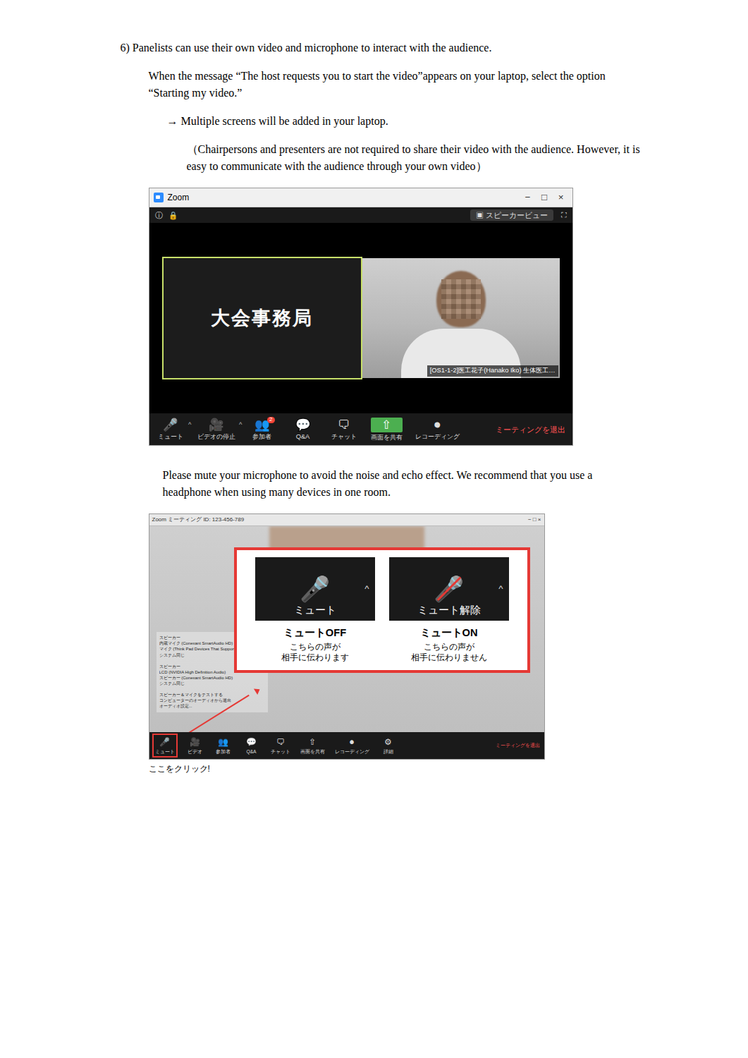6) Panelists can use their own video and microphone to interact with the audience.
When the message “The host requests you to start the video”appears on your laptop, select the option “Starting my video.”
→ Multiple screens will be added in your laptop.
（Chairpersons and presenters are not required to share their video with the audience. However, it is easy to communicate with the audience through your own video）
Zoom
− □ ×
ⓘ 🔒
▣ スピーカービュー ⛶
大会事務局
[OS1-1-2]医工花子(Hanako Iko) 生体医工…
🎤 ミュート ^
🎥 ビデオの停止 ^
👥 参加者 2
💬 Q&A
🗨 チャット
⇧ 画面を共有
⏺ レコーディング
ミーティングを退出
Please mute your microphone to avoid the noise and echo effect. We recommend that you use a headphone when using many devices in one room.
Zoom ミーティング ID: 123-456-789 − □ ×
スピーカー
内蔵マイク (Conexant SmartAudio HD)
マイク (Think Pad Devices That Support)
システム同じ
スピーカー
LCD (NVIDIA High Definition Audio)
スピーカー (Conexant SmartAudio HD)
システム同じ
スピーカー＆マイクをテストする
コンピューターのオーディオから退出
オーディオ設定...
🎤 ^ ミュート
ミュートOFF
こちらの声が
相手に伝わります
🎤 ^ ミュート解除
ミュートON
こちらの声が
相手に伝わりません
🎤ミュート
🎥ビデオ
👥参加者
💬Q&A
🗨チャット
⇧画面を共有
⏺レコーディング
⚙詳細
ミーティングを退出
ここをクリック!